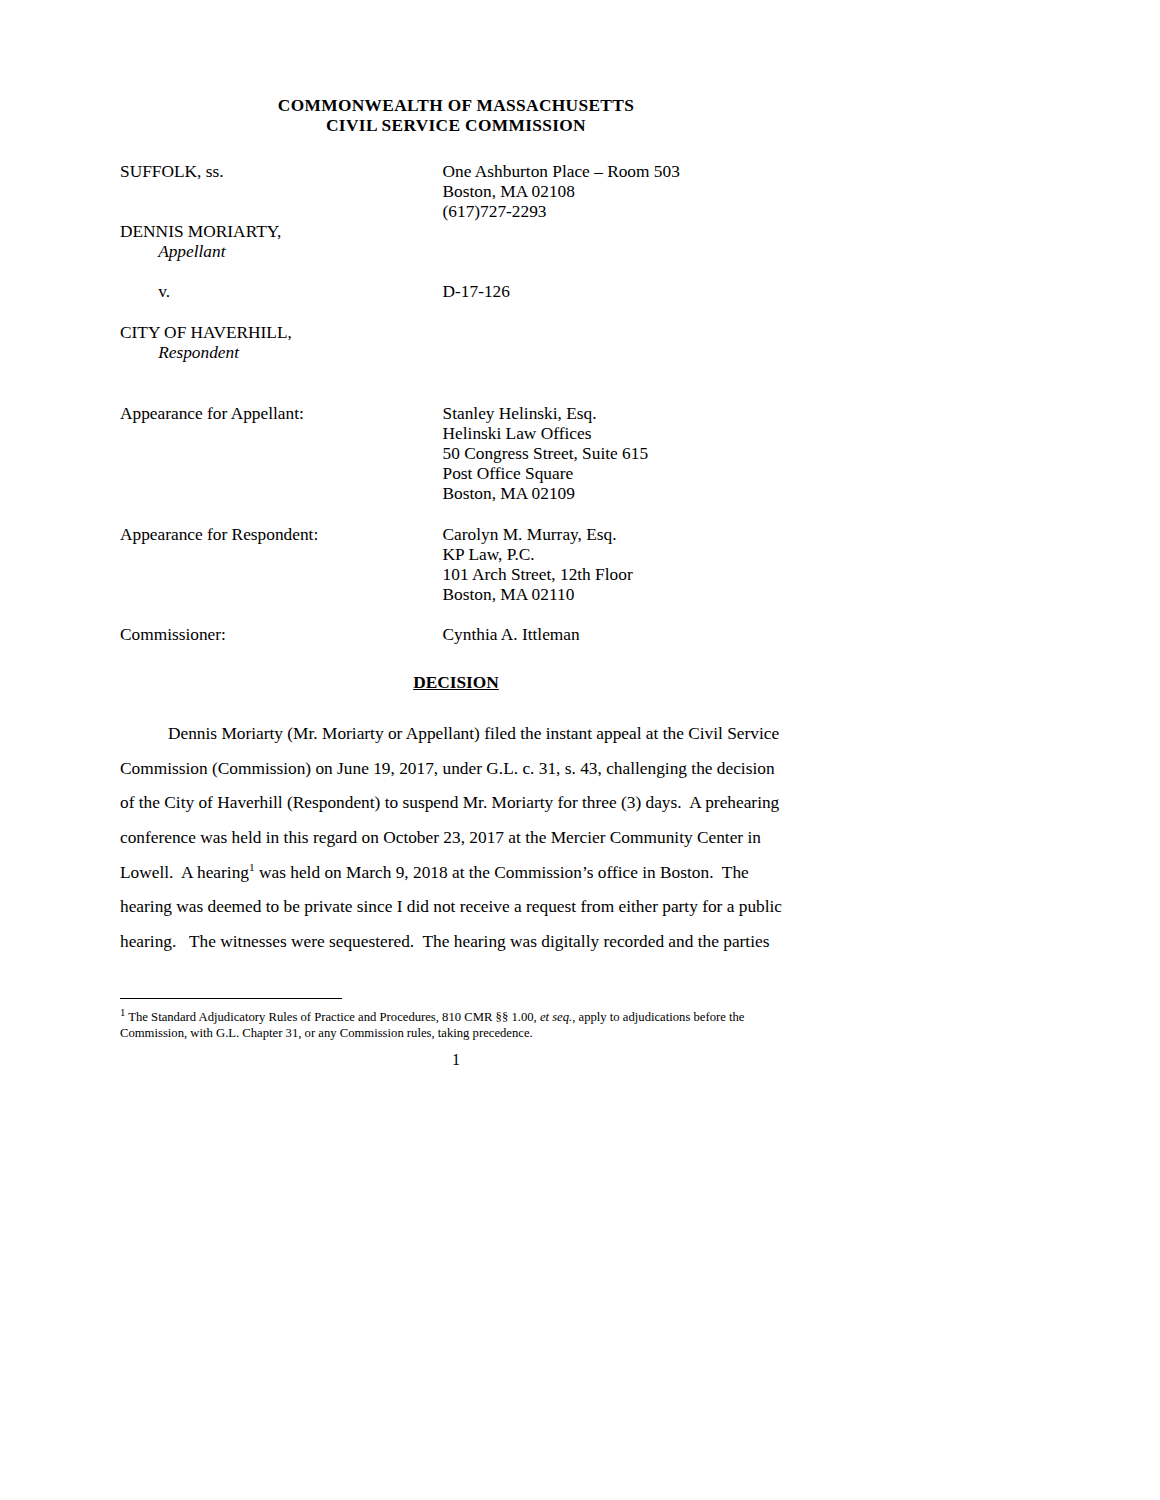COMMONWEALTH OF MASSACHUSETTS
CIVIL SERVICE COMMISSION
| SUFFOLK, ss. | One Ashburton Place – Room 503 |
| | Boston, MA 02108 |
| | (617)727-2293 |
| DENNIS MORIARTY, | |
| Appellant | |
| v. | D-17-126 |
| CITY OF HAVERHILL, | |
| Respondent | |
| Appearance for Appellant: | Stanley Helinski, Esq. |
| | Helinski Law Offices |
| | 50 Congress Street, Suite 615 |
| | Post Office Square |
| | Boston, MA 02109 |
| Appearance for Respondent: | Carolyn M. Murray, Esq. |
| | KP Law, P.C. |
| | 101 Arch Street, 12th Floor |
| | Boston, MA 02110 |
| Commissioner: | Cynthia A. Ittleman |
DECISION
Dennis Moriarty (Mr. Moriarty or Appellant) filed the instant appeal at the Civil Service Commission (Commission) on June 19, 2017, under G.L. c. 31, s. 43, challenging the decision of the City of Haverhill (Respondent) to suspend Mr. Moriarty for three (3) days. A prehearing conference was held in this regard on October 23, 2017 at the Mercier Community Center in Lowell. A hearing1 was held on March 9, 2018 at the Commission’s office in Boston. The hearing was deemed to be private since I did not receive a request from either party for a public hearing. The witnesses were sequestered. The hearing was digitally recorded and the parties
1 The Standard Adjudicatory Rules of Practice and Procedures, 810 CMR §§ 1.00, et seq., apply to adjudications before the Commission, with G.L. Chapter 31, or any Commission rules, taking precedence.
1